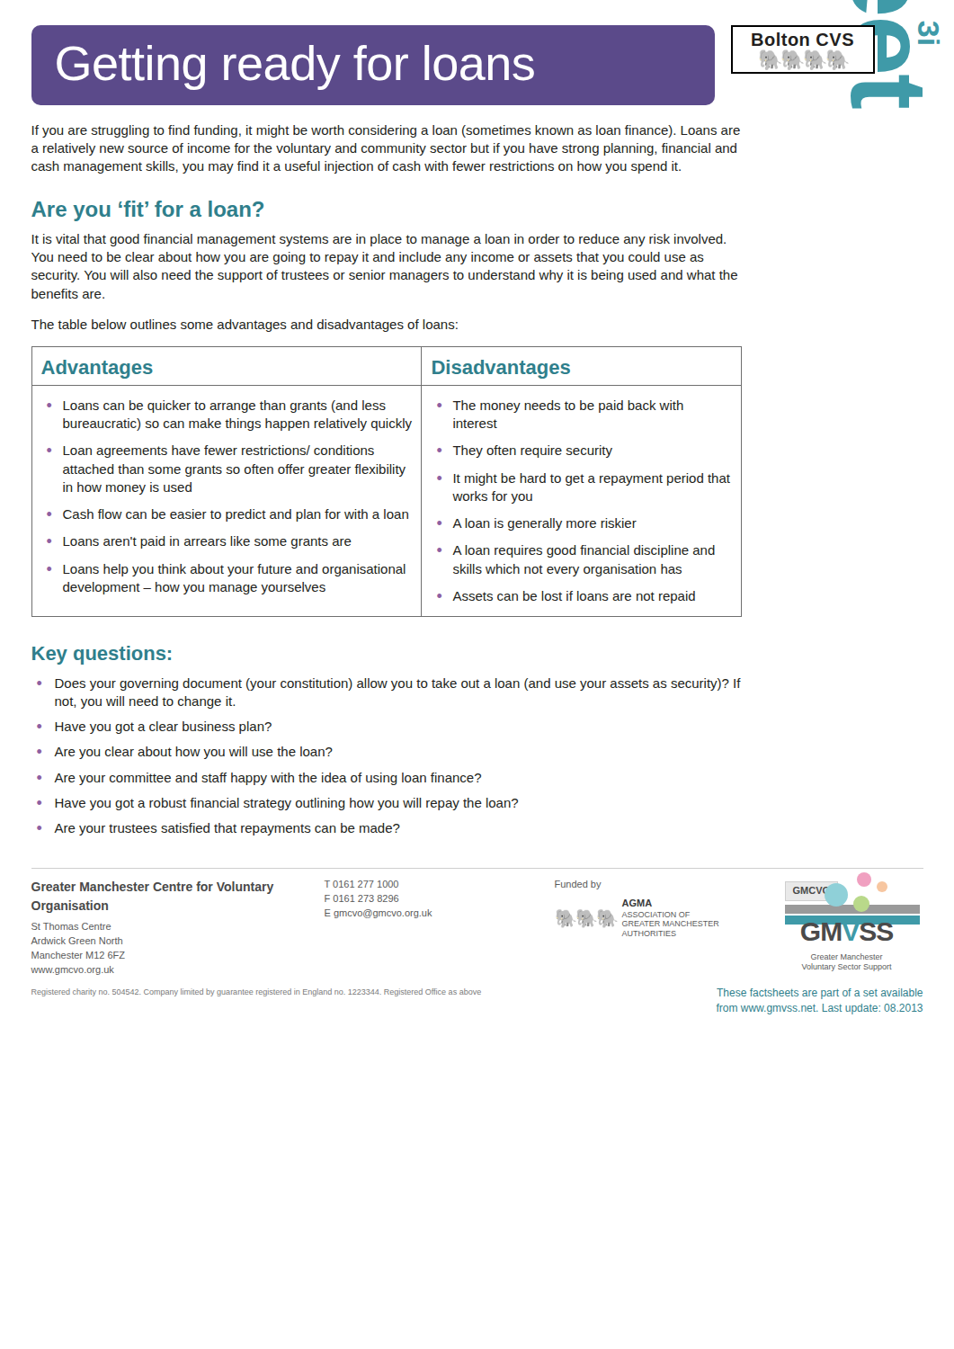3i
Factsheet
Getting ready for loans
Bolton CVS
🐘🐘🐘🐘
If you are struggling to find funding, it might be worth considering a loan (sometimes known as loan finance). Loans are a relatively new source of income for the voluntary and community sector but if you have strong planning, financial and cash management skills, you may find it a useful injection of cash with fewer restrictions on how you spend it.
Are you ‘fit’ for a loan?
It is vital that good financial management systems are in place to manage a loan in order to reduce any risk involved. You need to be clear about how you are going to repay it and include any income or assets that you could use as security. You will also need the support of trustees or senior managers to understand why it is being used and what the benefits are.
The table below outlines some advantages and disadvantages of loans:
| Advantages | Disadvantages |
| --- | --- |
| Loans can be quicker to arrange than grants (and less bureaucratic) so can make things happen relatively quickly Loan agreements have fewer restrictions/ conditions attached than some grants so often offer greater flexibility in how money is used Cash flow can be easier to predict and plan for with a loan Loans aren't paid in arrears like some grants are Loans help you think about your future and organisational development – how you manage yourselves | The money needs to be paid back with interest They often require security It might be hard to get a repayment period that works for you A loan is generally more riskier A loan requires good financial discipline and skills which not every organisation has Assets can be lost if loans are not repaid |
Key questions:
Does your governing document (your constitution) allow you to take out a loan (and use your assets as security)? If not, you will need to change it.
Have you got a clear business plan?
Are you clear about how you will use the loan?
Are your committee and staff happy with the idea of using loan finance?
Have you got a robust financial strategy outlining how you will repay the loan?
Are your trustees satisfied that repayments can be made?
Greater Manchester Centre for Voluntary Organisation
St Thomas Centre
Ardwick Green North
Manchester M12 6FZ
www.gmcvo.org.uk
T 0161 277 1000
F 0161 273 8296
E gmcvo@gmcvo.org.uk
Funded by
🐘🐘🐘 AGMA ASSOCIATION OF
GREATER MANCHESTER
AUTHORITIES
GMCVO
GMVSS
Greater Manchester
Voluntary Sector Support
These factsheets are part of a set available
from www.gmvss.net. Last update: 08.2013
Registered charity no. 504542. Company limited by guarantee registered in England no. 1223344. Registered Office as above